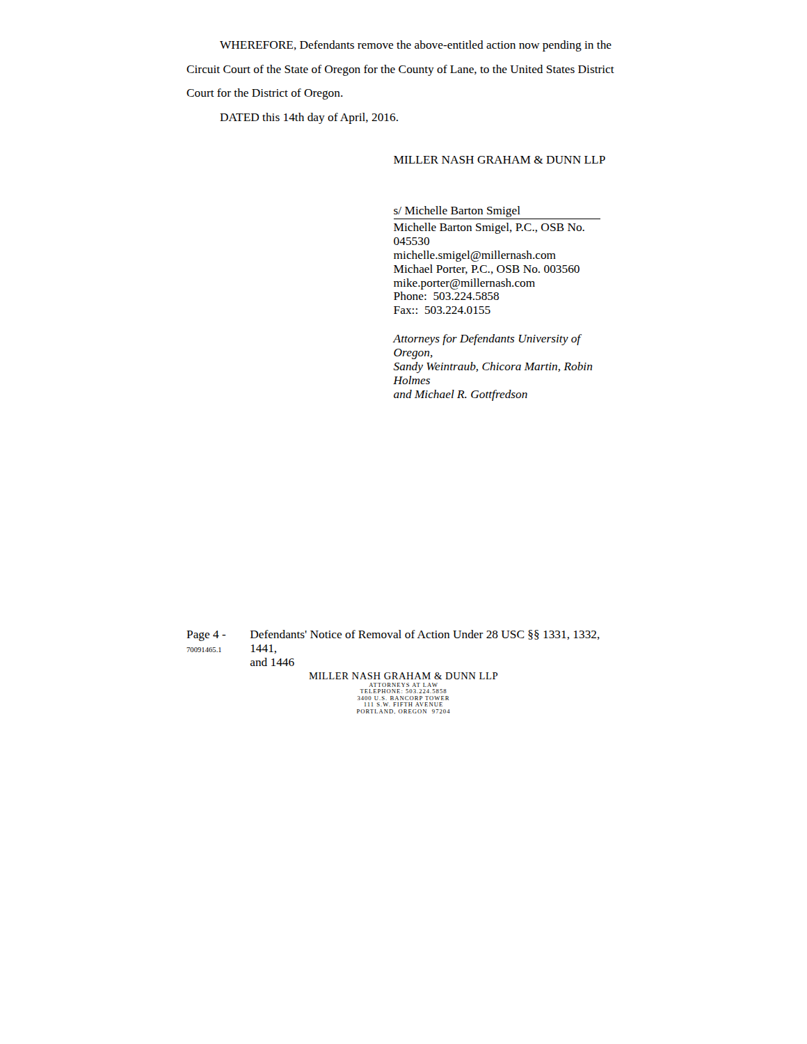WHEREFORE, Defendants remove the above-entitled action now pending in the Circuit Court of the State of Oregon for the County of Lane, to the United States District Court for the District of Oregon.
DATED this 14th day of April, 2016.
MILLER NASH GRAHAM & DUNN LLP
s/ Michelle Barton Smigel
Michelle Barton Smigel, P.C., OSB No. 045530
michelle.smigel@millernash.com
Michael Porter, P.C., OSB No. 003560
mike.porter@millernash.com
Phone: 503.224.5858
Fax:: 503.224.0155
Attorneys for Defendants University of Oregon,
Sandy Weintraub, Chicora Martin, Robin Holmes
and Michael R. Gottfredson
Page 4 -
70091465.1
Defendants' Notice of Removal of Action Under 28 USC §§ 1331, 1332, 1441,
and 1446
MILLER NASH GRAHAM & DUNN LLP
ATTORNEYS AT LAW
TELEPHONE: 503.224.5858
3400 U.S. BANCORP TOWER
111 S.W. FIFTH AVENUE
PORTLAND, OREGON 97204